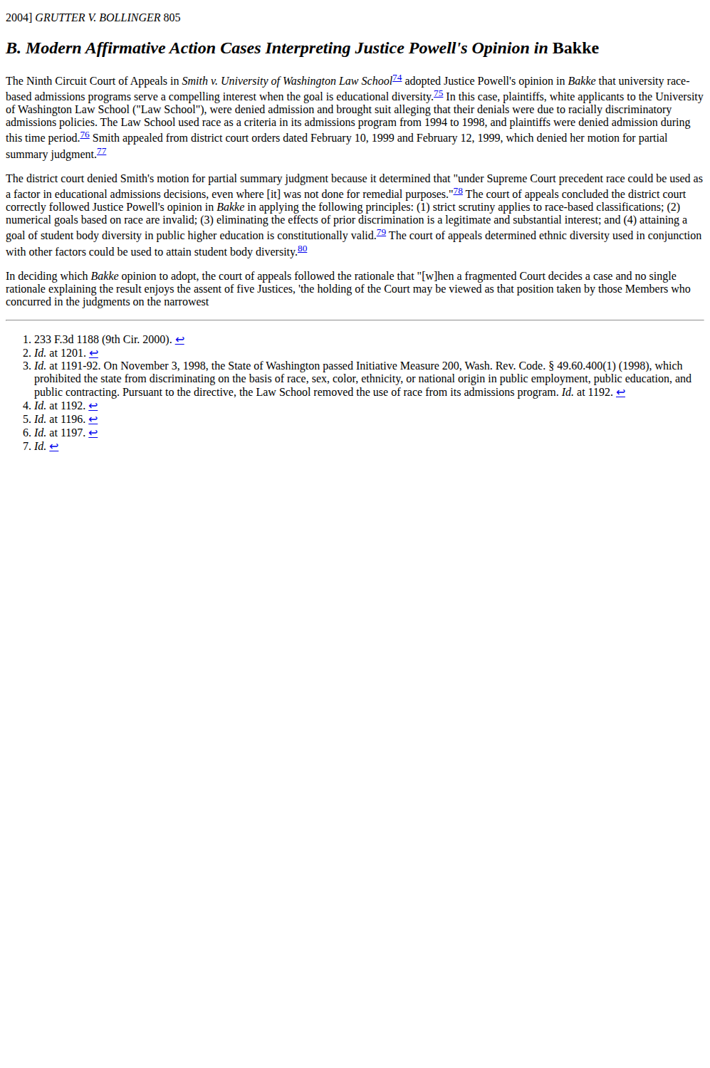2004] GRUTTER V. BOLLINGER 805
B. Modern Affirmative Action Cases Interpreting Justice Powell's Opinion in Bakke
The Ninth Circuit Court of Appeals in Smith v. University of Washington Law School74 adopted Justice Powell's opinion in Bakke that university race-based admissions programs serve a compelling interest when the goal is educational diversity.75 In this case, plaintiffs, white applicants to the University of Washington Law School ("Law School"), were denied admission and brought suit alleging that their denials were due to racially discriminatory admissions policies. The Law School used race as a criteria in its admissions program from 1994 to 1998, and plaintiffs were denied admission during this time period.76 Smith appealed from district court orders dated February 10, 1999 and February 12, 1999, which denied her motion for partial summary judgment.77
The district court denied Smith's motion for partial summary judgment because it determined that "under Supreme Court precedent race could be used as a factor in educational admissions decisions, even where [it] was not done for remedial purposes."78 The court of appeals concluded the district court correctly followed Justice Powell's opinion in Bakke in applying the following principles: (1) strict scrutiny applies to race-based classifications; (2) numerical goals based on race are invalid; (3) eliminating the effects of prior discrimination is a legitimate and substantial interest; and (4) attaining a goal of student body diversity in public higher education is constitutionally valid.79 The court of appeals determined ethnic diversity used in conjunction with other factors could be used to attain student body diversity.80
In deciding which Bakke opinion to adopt, the court of appeals followed the rationale that "[w]hen a fragmented Court decides a case and no single rationale explaining the result enjoys the assent of five Justices, 'the holding of the Court may be viewed as that position taken by those Members who concurred in the judgments on the narrowest
233 F.3d 1188 (9th Cir. 2000). ↩
Id. at 1201. ↩
Id. at 1191-92. On November 3, 1998, the State of Washington passed Initiative Measure 200, Wash. Rev. Code. § 49.60.400(1) (1998), which prohibited the state from discriminating on the basis of race, sex, color, ethnicity, or national origin in public employment, public education, and public contracting. Pursuant to the directive, the Law School removed the use of race from its admissions program. Id. at 1192. ↩
Id. at 1192. ↩
Id. at 1196. ↩
Id. at 1197. ↩
Id. ↩